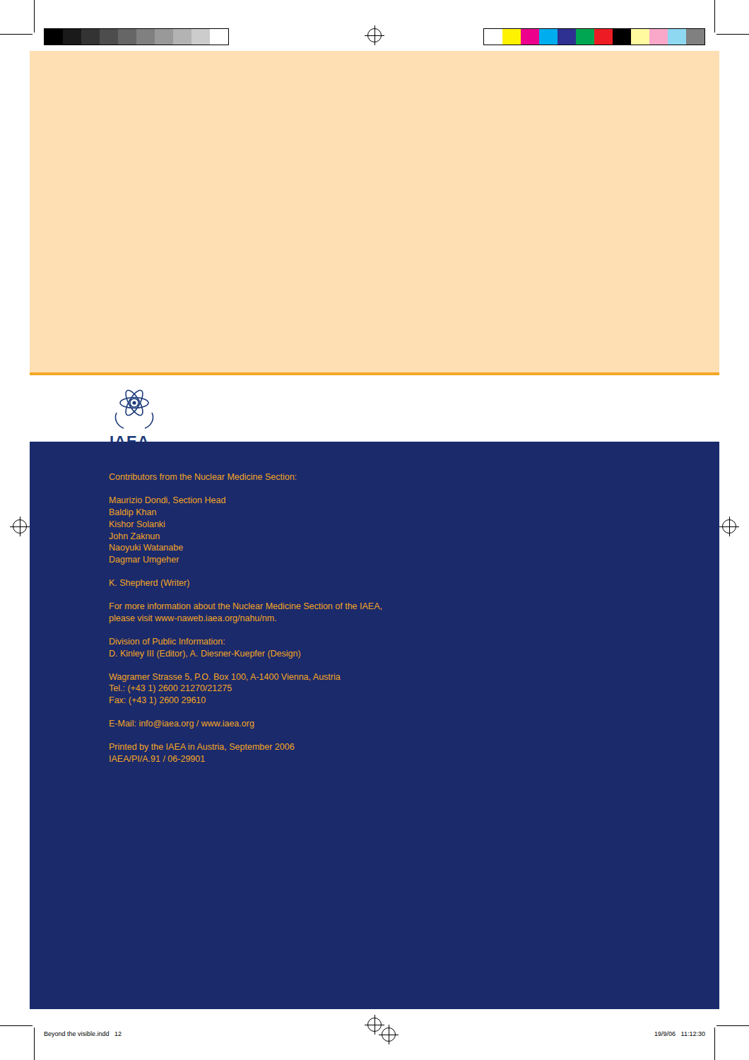IAEA
Contributors from the Nuclear Medicine Section:
Maurizio Dondi, Section Head
Baldip Khan
Kishor Solanki
John Zaknun
Naoyuki Watanabe
Dagmar Umgeher
K. Shepherd (Writer)
For more information about the Nuclear Medicine Section of the IAEA,
please visit www-naweb.iaea.org/nahu/nm.
Division of Public Information:
D. Kinley III (Editor), A. Diesner-Kuepfer (Design)
Wagramer Strasse 5, P.O. Box 100, A-1400 Vienna, Austria
Tel.: (+43 1) 2600 21270/21275
Fax: (+43 1) 2600 29610
E-Mail: info@iaea.org / www.iaea.org
Printed by the IAEA in Austria, September 2006
IAEA/PI/A.91 / 06-29901
Beyond the visible.indd 12
19/9/06 11:12:30